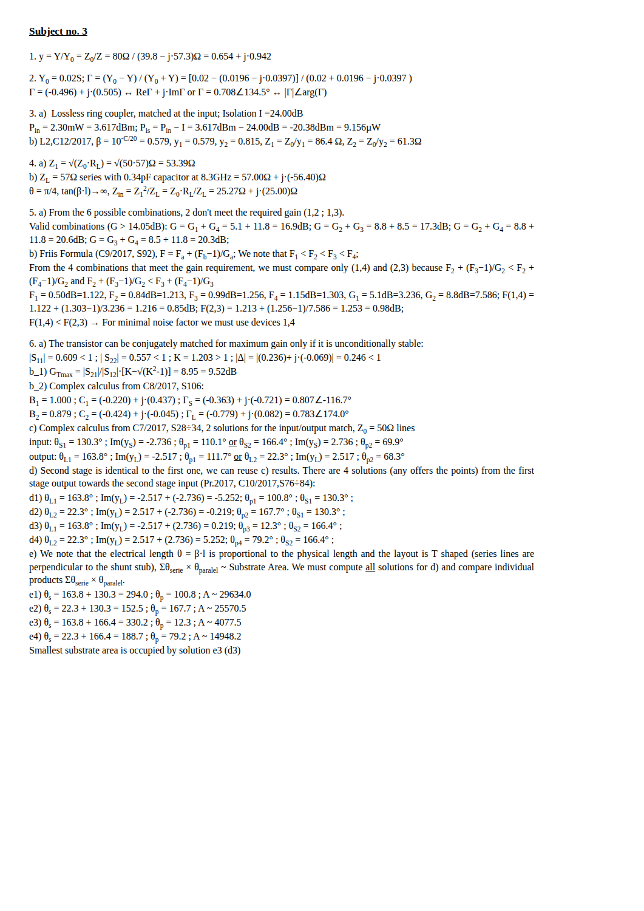Subject no. 3
1. y = Y/Y0 = Z0/Z = 80Ω / (39.8 − j·57.3)Ω = 0.654 + j·0.942
2. Y0 = 0.02S; Γ = (Y0 − Y) / (Y0 + Y) = [0.02 − (0.0196 − j·0.0397)] / (0.02 + 0.0196 − j·0.0397 )
Γ = (-0.496) + j·(0.505) ↔ ReΓ + j·ImΓ or Γ = 0.708∠134.5° ↔ |Γ|∠arg(Γ)
3. a) Lossless ring coupler, matched at the input; Isolation I =24.00dB
Pin = 2.30mW = 3.617dBm; Pis = Pin − I = 3.617dBm − 24.00dB = -20.38dBm = 9.156µW
b) L2,C12/2017, β = 10-C/20 = 0.579, y1 = 0.579, y2 = 0.815, Z1 = Z0/y1 = 86.4 Ω, Z2 = Z0/y2 = 61.3Ω
4. a) Z1 = √(Z0·RL) = √(50·57)Ω = 53.39Ω
b) ZL = 57Ω series with 0.34pF capacitor at 8.3GHz = 57.00Ω + j·(-56.40)Ω
θ = π/4, tan(β·l)→∞, Zin = Z12/ZL = Z0·RL/ZL = 25.27Ω + j·(25.00)Ω
5. a) From the 6 possible combinations, 2 don't meet the required gain (1,2 ; 1,3).
Valid combinations (G > 14.05dB): G = G1 + G4 = 5.1 + 11.8 = 16.9dB; G = G2 + G3 = 8.8 + 8.5 = 17.3dB; G = G2 + G4 = 8.8 + 11.8 = 20.6dB; G = G3 + G4 = 8.5 + 11.8 = 20.3dB;
b) Friis Formula (C9/2017, S92), F = Fa + (Fb−1)/Ga; We note that F1 < F2 < F3 < F4;
From the 4 combinations that meet the gain requirement, we must compare only (1,4) and (2,3) because F2 + (F3−1)/G2 < F2 + (F4−1)/G2 and F2 + (F3−1)/G2 < F3 + (F4−1)/G3
F1 = 0.50dB=1.122, F2 = 0.84dB=1.213, F3 = 0.99dB=1.256, F4 = 1.15dB=1.303, G1 = 5.1dB=3.236, G2 = 8.8dB=7.586; F(1,4) = 1.122 + (1.303−1)/3.236 = 1.216 = 0.85dB; F(2,3) = 1.213 + (1.256−1)/7.586 = 1.253 = 0.98dB;
F(1,4) < F(2,3) → For minimal noise factor we must use devices 1,4
6. a) The transistor can be conjugately matched for maximum gain only if it is unconditionally stable:
|S11| = 0.609 < 1 ; | S22| = 0.557 < 1 ; K = 1.203 > 1 ; |Δ| = |(0.236)+ j·(-0.069)| = 0.246 < 1
b_1) GTmax = |S21|/|S12|·[K−√(K2-1)] = 8.95 = 9.52dB
b_2) Complex calculus from C8/2017, S106:
B1 = 1.000 ; C1 = (-0.220) + j·(0.437) ; ΓS = (-0.363) + j·(-0.721) = 0.807∠-116.7°
B2 = 0.879 ; C2 = (-0.424) + j·(-0.045) ; ΓL = (-0.779) + j·(0.082) = 0.783∠174.0°
c) Complex calculus from C7/2017, S28÷34, 2 solutions for the input/output match, Z0 = 50Ω lines
input: θS1 = 130.3° ; Im(yS) = -2.736 ; θp1 = 110.1° or θS2 = 166.4° ; Im(yS) = 2.736 ; θp2 = 69.9°
output: θL1 = 163.8° ; Im(yL) = -2.517 ; θp1 = 111.7° or θL2 = 22.3° ; Im(yL) = 2.517 ; θp2 = 68.3°
d) Second stage is identical to the first one, we can reuse c) results. There are 4 solutions (any offers the points) from the first stage output towards the second stage input (Pr.2017, C10/2017,S76÷84):
d1) θL1 = 163.8° ; Im(yL) = -2.517 + (-2.736) = -5.252; θp1 = 100.8° ; θS1 = 130.3° ;
d2) θL2 = 22.3° ; Im(yL) = 2.517 + (-2.736) = -0.219; θp2 = 167.7° ; θS1 = 130.3° ;
d3) θL1 = 163.8° ; Im(yL) = -2.517 + (2.736) = 0.219; θp3 = 12.3° ; θS2 = 166.4° ;
d4) θL2 = 22.3° ; Im(yL) = 2.517 + (2.736) = 5.252; θp4 = 79.2° ; θS2 = 166.4° ;
e) We note that the electrical length θ = β·l is proportional to the physical length and the layout is T shaped (series lines are perpendicular to the shunt stub), Σθserie × θparalel ~ Substrate Area. We must compute all solutions for d) and compare individual products Σθserie × θparalel.
e1) θs = 163.8 + 130.3 = 294.0 ; θp = 100.8 ; A ~ 29634.0
e2) θs = 22.3 + 130.3 = 152.5 ; θp = 167.7 ; A ~ 25570.5
e3) θs = 163.8 + 166.4 = 330.2 ; θp = 12.3 ; A ~ 4077.5
e4) θs = 22.3 + 166.4 = 188.7 ; θp = 79.2 ; A ~ 14948.2
Smallest substrate area is occupied by solution e3 (d3)